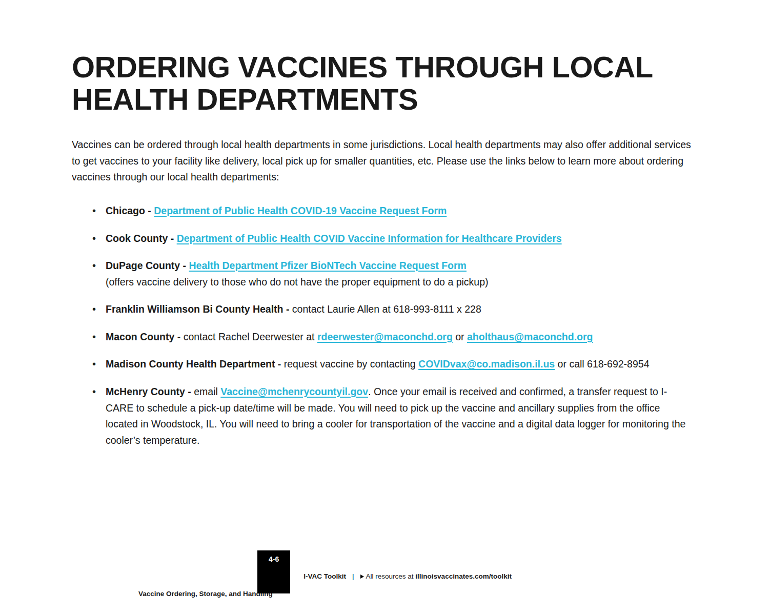Ordering Vaccines Through Local
Health Departments
Vaccines can be ordered through local health departments in some jurisdictions. Local health departments may also offer additional services to get vaccines to your facility like delivery, local pick up for smaller quantities, etc. Please use the links below to learn more about ordering vaccines through our local health departments:
Chicago - Department of Public Health COVID-19 Vaccine Request Form
Cook County - Department of Public Health COVID Vaccine Information for Healthcare Providers
DuPage County - Health Department Pfizer BioNTech Vaccine Request Form
(offers vaccine delivery to those who do not have the proper equipment to do a pickup)
Franklin Williamson Bi County Health - contact Laurie Allen at 618-993-8111 x 228
Macon County - contact Rachel Deerwester at rdeerwester@maconchd.org or aholthaus@maconchd.org
Madison County Health Department - request vaccine by contacting COVIDvax@co.madison.il.us or call 618-692-8954
McHenry County - email Vaccine@mchenrycountyil.gov. Once your email is received and confirmed, a transfer request to I-CARE to schedule a pick-up date/time will be made. You will need to pick up the vaccine and ancillary supplies from the office located in Woodstock, IL. You will need to bring a cooler for transportation of the vaccine and a digital data logger for monitoring the cooler’s temperature.
Vaccine Ordering, Storage, and Handling
4-6
I-VAC Toolkit | All resources at illinoisvaccinates.com/toolkit